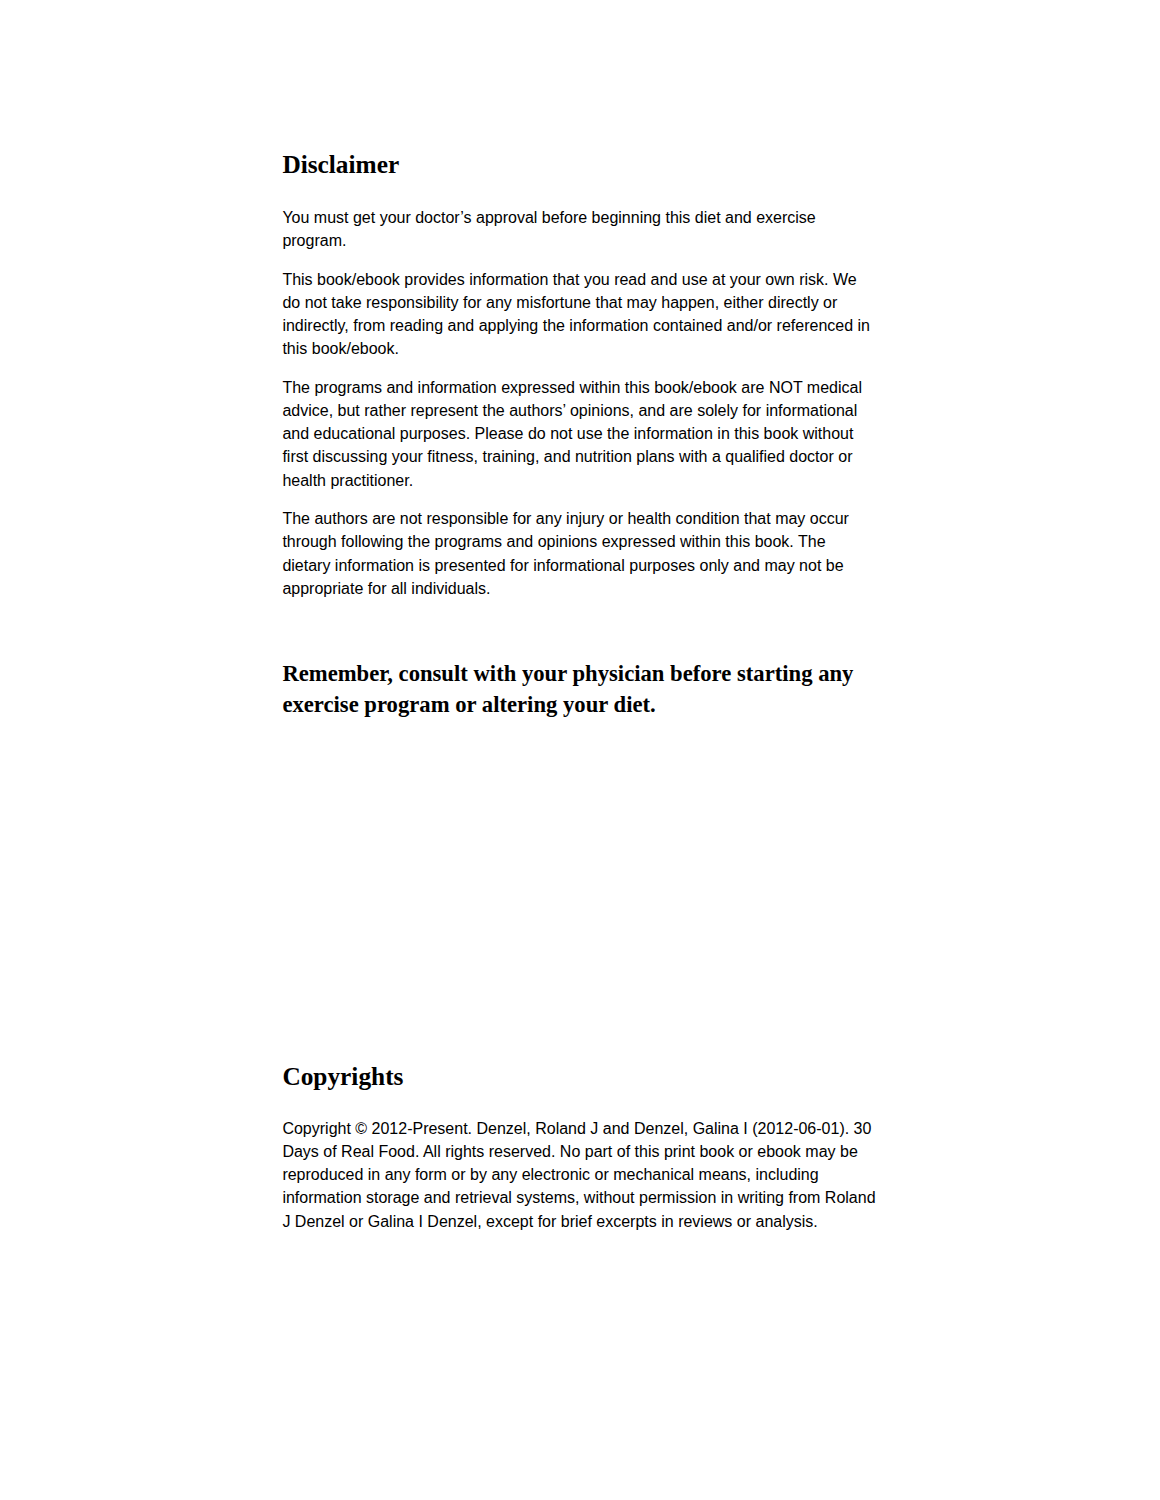Disclaimer
You must get your doctor’s approval before beginning this diet and exercise program.
This book/ebook provides information that you read and use at your own risk. We do not take responsibility for any misfortune that may happen, either directly or indirectly, from reading and applying the information contained and/or referenced in this book/ebook.
The programs and information expressed within this book/ebook are NOT medical advice, but rather represent the authors’ opinions, and are solely for informational and educational purposes. Please do not use the information in this book without first discussing your fitness, training, and nutrition plans with a qualified doctor or health practitioner.
The authors are not responsible for any injury or health condition that may occur through following the programs and opinions expressed within this book. The dietary information is presented for informational purposes only and may not be appropriate for all individuals.
Remember, consult with your physician before starting any exercise program or altering your diet.
Copyrights
Copyright © 2012-Present. Denzel, Roland J and Denzel, Galina I (2012-06-01). 30 Days of Real Food. All rights reserved. No part of this print book or ebook may be reproduced in any form or by any electronic or mechanical means, including information storage and retrieval systems, without permission in writing from Roland J Denzel or Galina I Denzel, except for brief excerpts in reviews or analysis.